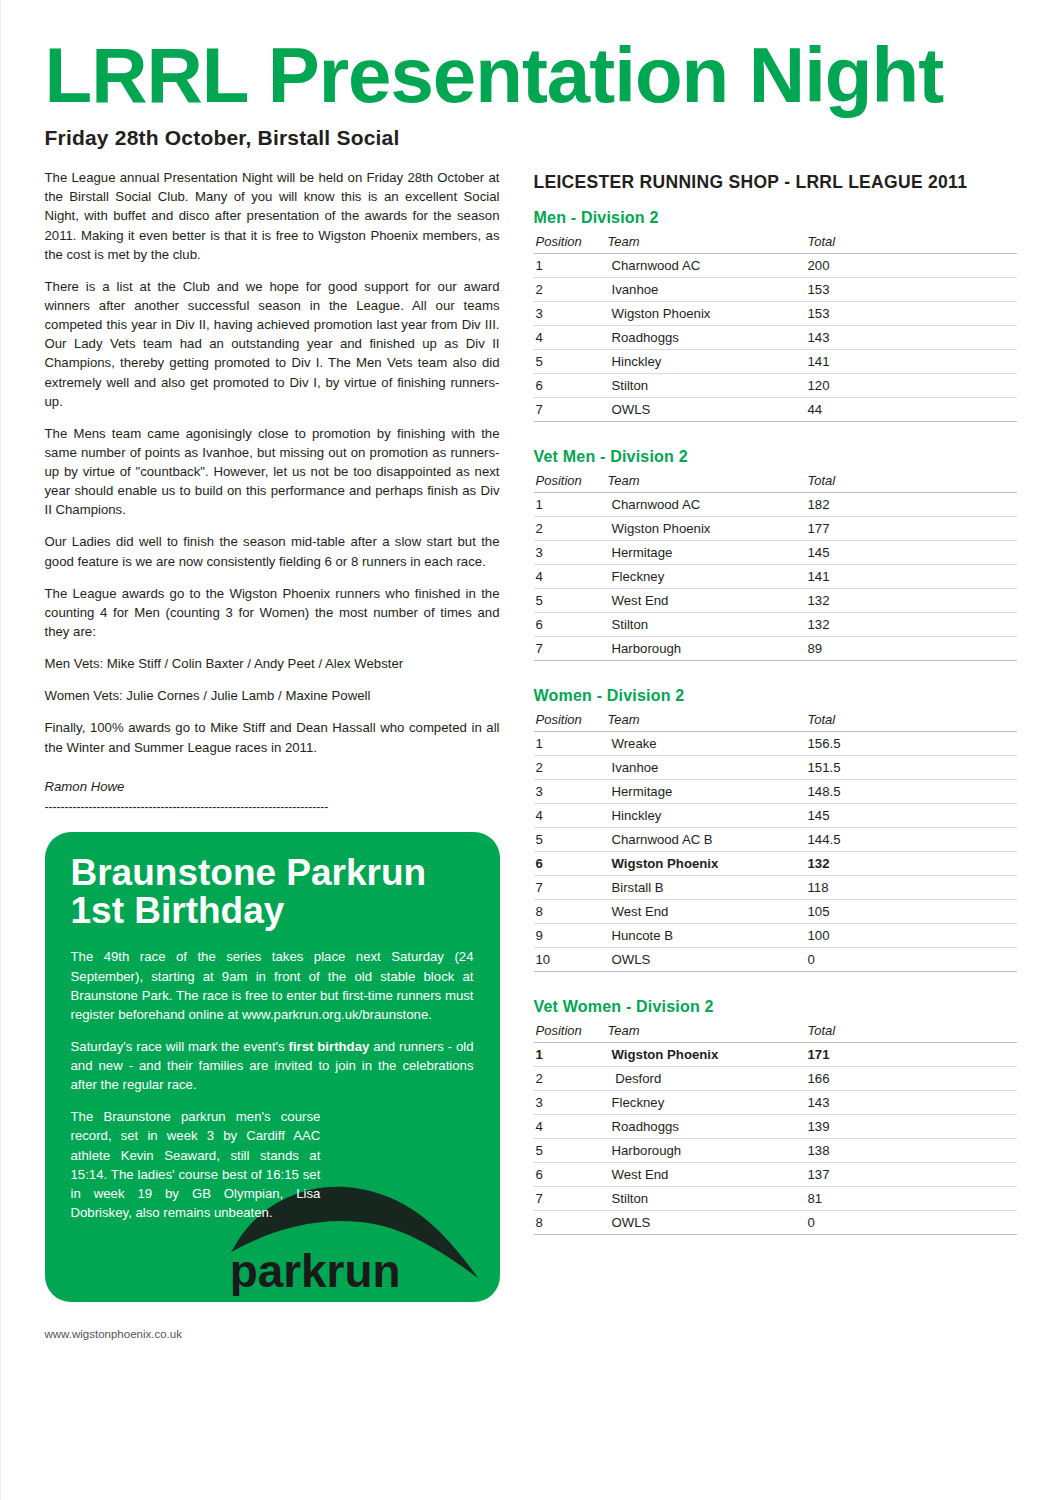LRRL Presentation Night
Friday 28th October, Birstall Social
The League annual Presentation Night will be held on Friday 28th October at the Birstall Social Club. Many of you will know this is an excellent Social Night, with buffet and disco after presentation of the awards for the season 2011. Making it even better is that it is free to Wigston Phoenix members, as the cost is met by the club.
There is a list at the Club and we hope for good support for our award winners after another successful season in the League. All our teams competed this year in Div II, having achieved promotion last year from Div III. Our Lady Vets team had an outstanding year and finished up as Div II Champions, thereby getting promoted to Div I. The Men Vets team also did extremely well and also get promoted to Div I, by virtue of finishing runners-up.
The Mens team came agonisingly close to promotion by finishing with the same number of points as Ivanhoe, but missing out on promotion as runners-up by virtue of "countback". However, let us not be too disappointed as next year should enable us to build on this performance and perhaps finish as Div II Champions.
Our Ladies did well to finish the season mid-table after a slow start but the good feature is we are now consistently fielding 6 or 8 runners in each race.
The League awards go to the Wigston Phoenix runners who finished in the counting 4 for Men (counting 3 for Women) the most number of times and they are:
Men Vets: Mike Stiff / Colin Baxter / Andy Peet / Alex Webster
Women Vets: Julie Cornes / Julie Lamb / Maxine Powell
Finally, 100% awards go to Mike Stiff and Dean Hassall who competed in all the Winter and Summer League races in 2011.
Ramon Howe
-----------------------------------------------------------------------
Braunstone Parkrun
1st Birthday
The 49th race of the series takes place next Saturday (24 September), starting at 9am in front of the old stable block at Braunstone Park. The race is free to enter but first-time runners must register beforehand online at www.parkrun.org.uk/braunstone.
Saturday's race will mark the event's first birthday and runners - old and new - and their families are invited to join in the celebrations after the regular race.
The Braunstone parkrun men's course record, set in week 3 by Cardiff AAC athlete Kevin Seaward, still stands at 15:14. The ladies' course best of 16:15 set in week 19 by GB Olympian, Lisa Dobriskey, also remains unbeaten.
parkrun
LEICESTER RUNNING SHOP - LRRL LEAGUE 2011
Men - Division 2
| Position | Team | Total |
| --- | --- | --- |
| 1 | Charnwood AC | 200 |
| 2 | Ivanhoe | 153 |
| 3 | Wigston Phoenix | 153 |
| 4 | Roadhoggs | 143 |
| 5 | Hinckley | 141 |
| 6 | Stilton | 120 |
| 7 | OWLS | 44 |
Vet Men - Division 2
| Position | Team | Total |
| --- | --- | --- |
| 1 | Charnwood AC | 182 |
| 2 | Wigston Phoenix | 177 |
| 3 | Hermitage | 145 |
| 4 | Fleckney | 141 |
| 5 | West End | 132 |
| 6 | Stilton | 132 |
| 7 | Harborough | 89 |
Women - Division 2
| Position | Team | Total |
| --- | --- | --- |
| 1 | Wreake | 156.5 |
| 2 | Ivanhoe | 151.5 |
| 3 | Hermitage | 148.5 |
| 4 | Hinckley | 145 |
| 5 | Charnwood AC B | 144.5 |
| 6 | Wigston Phoenix | 132 |
| 7 | Birstall B | 118 |
| 8 | West End | 105 |
| 9 | Huncote B | 100 |
| 10 | OWLS | 0 |
Vet Women - Division 2
| Position | Team | Total |
| --- | --- | --- |
| 1 | Wigston Phoenix | 171 |
| 2 | Desford | 166 |
| 3 | Fleckney | 143 |
| 4 | Roadhoggs | 139 |
| 5 | Harborough | 138 |
| 6 | West End | 137 |
| 7 | Stilton | 81 |
| 8 | OWLS | 0 |
www.wigstonphoenix.co.uk